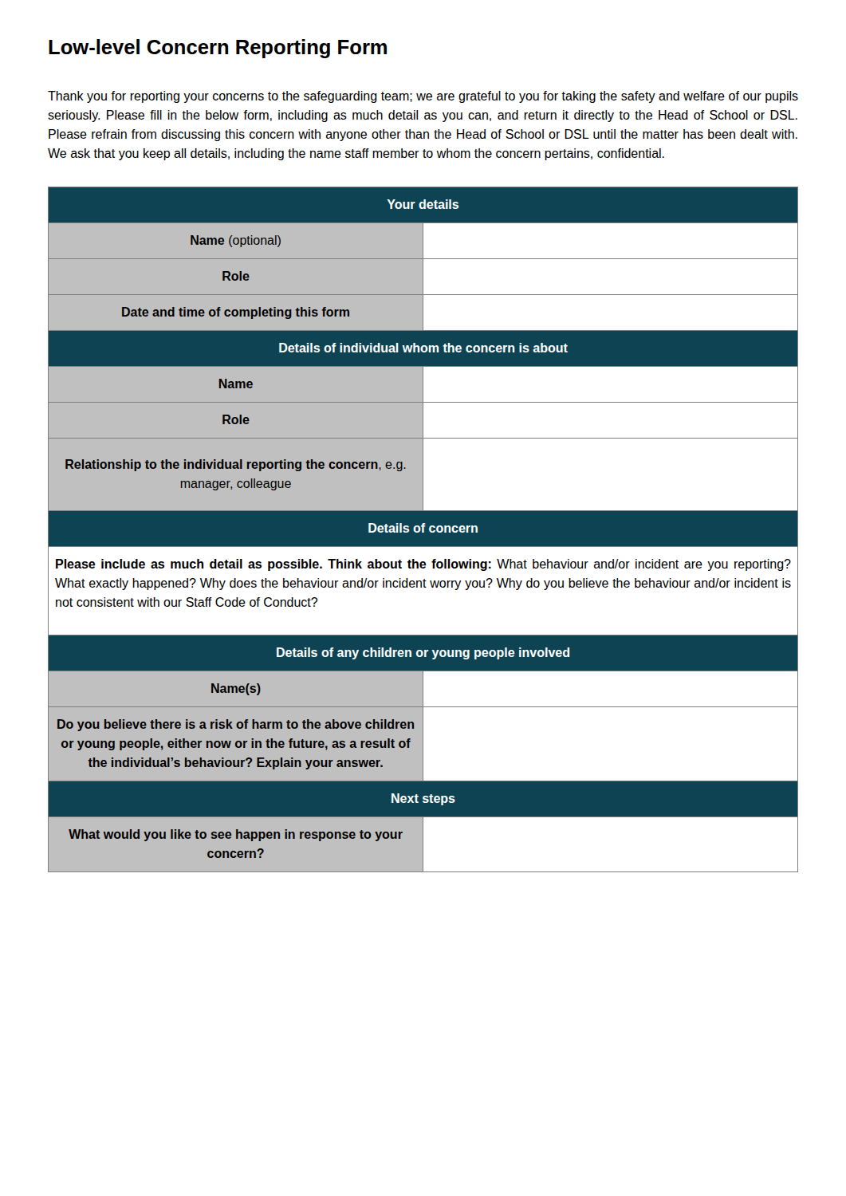Low-level Concern Reporting Form
Thank you for reporting your concerns to the safeguarding team; we are grateful to you for taking the safety and welfare of our pupils seriously. Please fill in the below form, including as much detail as you can, and return it directly to the Head of School or DSL. Please refrain from discussing this concern with anyone other than the Head of School or DSL until the matter has been dealt with. We ask that you keep all details, including the name staff member to whom the concern pertains, confidential.
| Your details |
| --- |
| Name (optional) | |
| Role | |
| Date and time of completing this form | |
| Details of individual whom the concern is about |
| Name | |
| Role | |
| Relationship to the individual reporting the concern , e.g. manager, colleague | |
| Details of concern |
| Please include as much detail as possible. Think about the following: What behaviour and/or incident are you reporting? What exactly happened? Why does the behaviour and/or incident worry you? Why do you believe the behaviour and/or incident is not consistent with our Staff Code of Conduct? |
| Details of any children or young people involved |
| Name(s) | |
| Do you believe there is a risk of harm to the above children or young people, either now or in the future, as a result of the individual’s behaviour? Explain your answer. | |
| Next steps |
| What would you like to see happen in response to your concern? | |